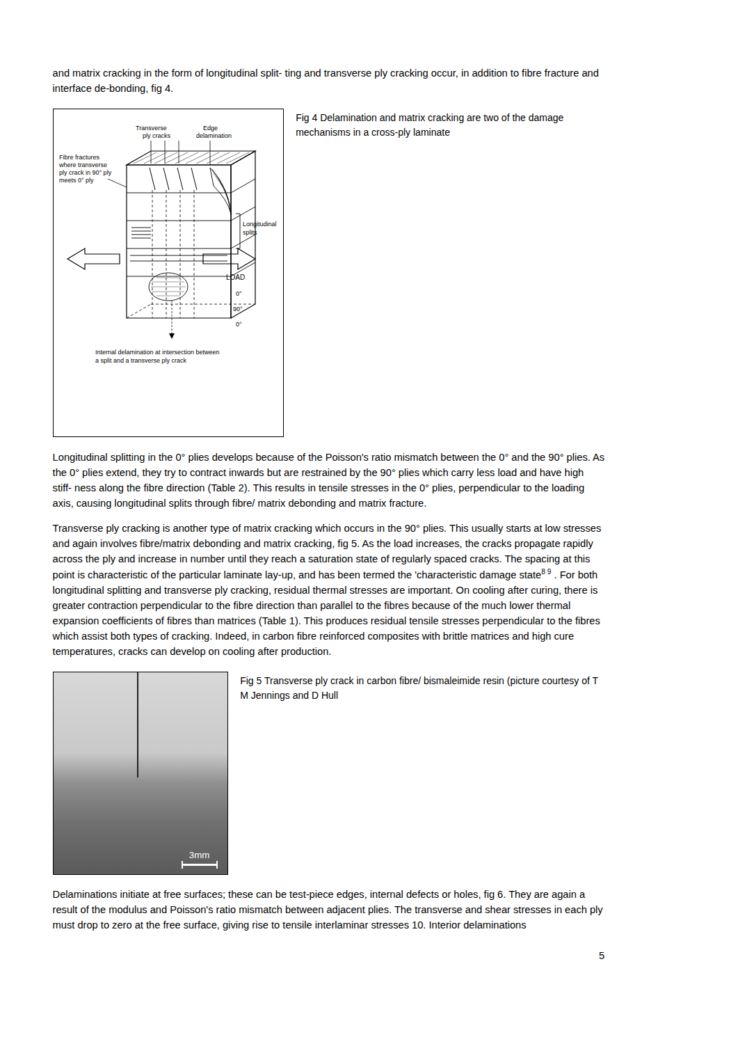and matrix cracking in the form of longitudinal split- ting and transverse ply cracking occur, in addition to fibre fracture and interface de-bonding, fig 4.
Transverse ply cracks Edge delamination Fibre fractures where transverse ply crack in 90° ply meets 0° ply Longitudinal splits LOAD 0° 90° 0° Internal delamination at intersection between a split and a transverse ply crack
Fig 4 Delamination and matrix cracking are two of the damage mechanisms in a cross-ply laminate
Longitudinal splitting in the 0° plies develops because of the Poisson's ratio mismatch between the 0° and the 90° plies. As the 0° plies extend, they try to contract inwards but are restrained by the 90° plies which carry less load and have high stiff- ness along the fibre direction (Table 2). This results in tensile stresses in the 0° plies, perpendicular to the loading axis, causing longitudinal splits through fibre/ matrix debonding and matrix fracture.
Transverse ply cracking is another type of matrix cracking which occurs in the 90° plies. This usually starts at low stresses and again involves fibre/matrix debonding and matrix cracking, fig 5. As the load increases, the cracks propagate rapidly across the ply and increase in number until they reach a saturation state of regularly spaced cracks. The spacing at this point is characteristic of the particular laminate lay-up, and has been termed the 'characteristic damage state8 9 . For both longitudinal splitting and transverse ply cracking, residual thermal stresses are important. On cooling after curing, there is greater contraction perpendicular to the fibre direction than parallel to the fibres because of the much lower thermal expansion coefficients of fibres than matrices (Table 1). This produces residual tensile stresses perpendicular to the fibres which assist both types of cracking. Indeed, in carbon fibre reinforced composites with brittle matrices and high cure temperatures, cracks can develop on cooling after production.
3mm
Fig 5 Transverse ply crack in carbon fibre/ bismaleimide resin (picture courtesy of T M Jennings and D Hull
Delaminations initiate at free surfaces; these can be test-piece edges, internal defects or holes, fig 6. They are again a result of the modulus and Poisson's ratio mismatch between adjacent plies. The transverse and shear stresses in each ply must drop to zero at the free surface, giving rise to tensile interlaminar stresses 10. Interior delaminations
5